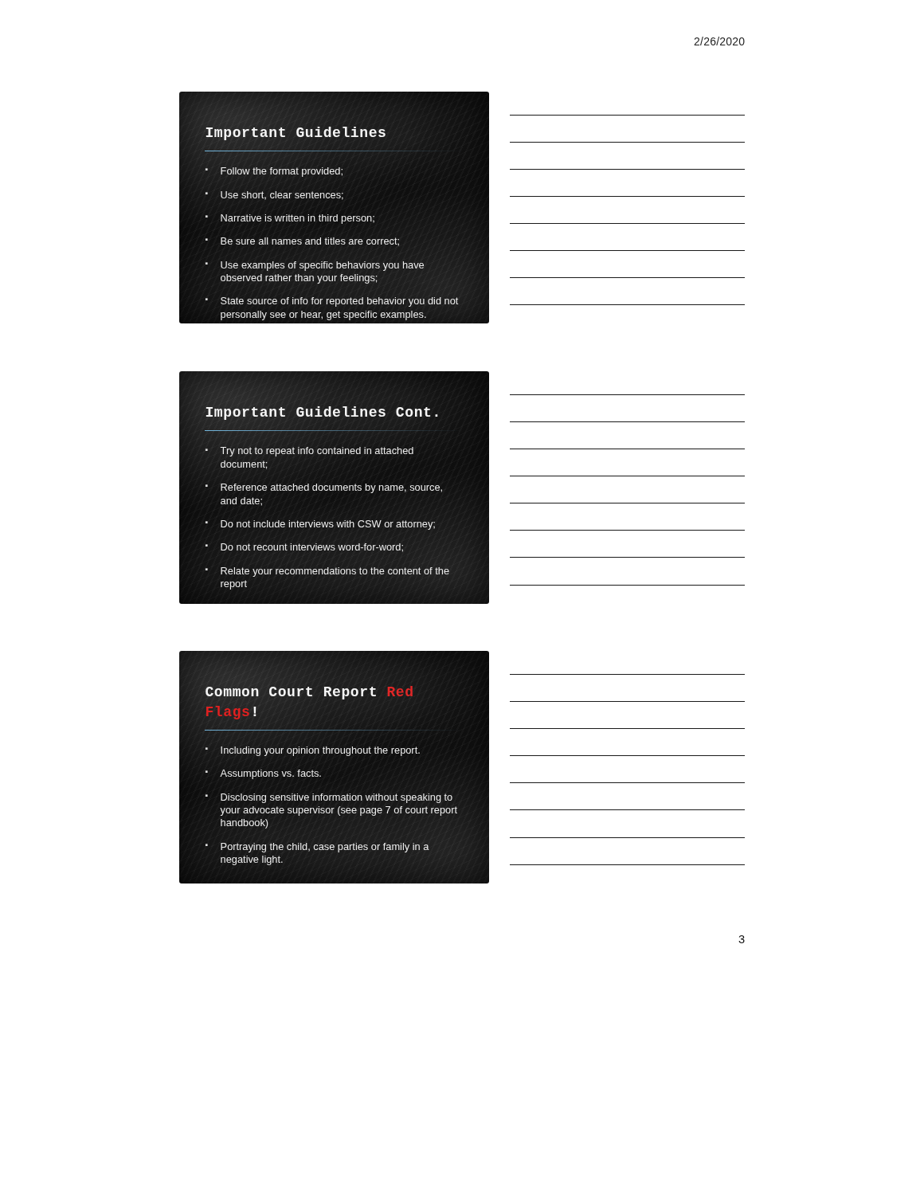2/26/2020
Important Guidelines
Follow the format provided;
Use short, clear sentences;
Narrative is written in third person;
Be sure all names and titles are correct;
Use examples of specific behaviors you have observed rather than your feelings;
State source of info for reported behavior you did not personally see or hear, get specific examples.
Important Guidelines Cont.
Try not to repeat info contained in attached document;
Reference attached documents by name, source, and date;
Do not include interviews with CSW or attorney;
Do not recount interviews word-for-word;
Relate your recommendations to the content of the report
Common Court Report Red Flags!
Including your opinion throughout the report.
Assumptions vs. facts.
Disclosing sensitive information without speaking to your advocate supervisor (see page 7 of court report handbook)
Portraying the child, case parties or family in a negative light.
3